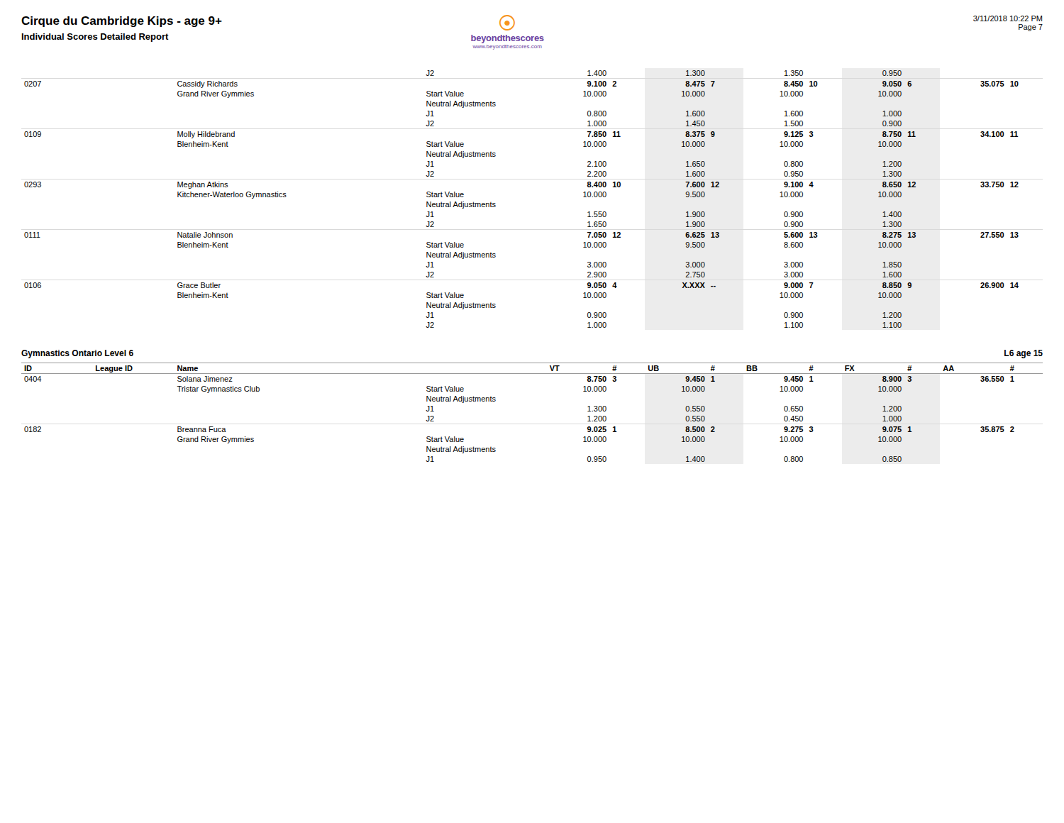Cirque du Cambridge Kips - age 9+
Individual Scores Detailed Report
⦿
beyondthescores
www.beyondthescores.com
3/11/2018 10:22 PM
Page 7
| | | | J2 | 1.400 | | 1.300 | | 1.350 | | 0.950 | | | |
| 0207 | | Cassidy Richards | | 9.100 | 2 | 8.475 | 7 | 8.450 | 10 | 9.050 | 6 | 35.075 | 10 |
| | | Grand River Gymmies | Start Value | 10.000 | | 10.000 | | 10.000 | | 10.000 | | | |
| | | | Neutral Adjustments | | | | | | | | | | |
| | | | J1 | 0.800 | | 1.600 | | 1.600 | | 1.000 | | | |
| | | | J2 | 1.000 | | 1.450 | | 1.500 | | 0.900 | | | |
| 0109 | | Molly Hildebrand | | 7.850 | 11 | 8.375 | 9 | 9.125 | 3 | 8.750 | 11 | 34.100 | 11 |
| | | Blenheim-Kent | Start Value | 10.000 | | 10.000 | | 10.000 | | 10.000 | | | |
| | | | Neutral Adjustments | | | | | | | | | | |
| | | | J1 | 2.100 | | 1.650 | | 0.800 | | 1.200 | | | |
| | | | J2 | 2.200 | | 1.600 | | 0.950 | | 1.300 | | | |
| 0293 | | Meghan Atkins | | 8.400 | 10 | 7.600 | 12 | 9.100 | 4 | 8.650 | 12 | 33.750 | 12 |
| | | Kitchener-Waterloo Gymnastics | Start Value | 10.000 | | 9.500 | | 10.000 | | 10.000 | | | |
| | | | Neutral Adjustments | | | | | | | | | | |
| | | | J1 | 1.550 | | 1.900 | | 0.900 | | 1.400 | | | |
| | | | J2 | 1.650 | | 1.900 | | 0.900 | | 1.300 | | | |
| 0111 | | Natalie Johnson | | 7.050 | 12 | 6.625 | 13 | 5.600 | 13 | 8.275 | 13 | 27.550 | 13 |
| | | Blenheim-Kent | Start Value | 10.000 | | 9.500 | | 8.600 | | 10.000 | | | |
| | | | Neutral Adjustments | | | | | | | | | | |
| | | | J1 | 3.000 | | 3.000 | | 3.000 | | 1.850 | | | |
| | | | J2 | 2.900 | | 2.750 | | 3.000 | | 1.600 | | | |
| 0106 | | Grace Butler | | 9.050 | 4 | X.XXX | -- | 9.000 | 7 | 8.850 | 9 | 26.900 | 14 |
| | | Blenheim-Kent | Start Value | 10.000 | | | | 10.000 | | 10.000 | | | |
| | | | Neutral Adjustments | | | | | | | | | | |
| | | | J1 | 0.900 | | | | 0.900 | | 1.200 | | | |
| | | | J2 | 1.000 | | | | 1.100 | | 1.100 | | | |
Gymnastics Ontario Level 6 L6 age 15
| ID | League ID | Name | | VT | # | UB | # | BB | # | FX | # | AA | # |
| --- | --- | --- | --- | --- | --- | --- | --- | --- | --- | --- | --- | --- | --- |
| 0404 | | Solana Jimenez | | 8.750 | 3 | 9.450 | 1 | 9.450 | 1 | 8.900 | 3 | 36.550 | 1 |
| | | Tristar Gymnastics Club | Start Value | 10.000 | | 10.000 | | 10.000 | | 10.000 | | | |
| | | | Neutral Adjustments | | | | | | | | | | |
| | | | J1 | 1.300 | | 0.550 | | 0.650 | | 1.200 | | | |
| | | | J2 | 1.200 | | 0.550 | | 0.450 | | 1.000 | | | |
| 0182 | | Breanna Fuca | | 9.025 | 1 | 8.500 | 2 | 9.275 | 3 | 9.075 | 1 | 35.875 | 2 |
| | | Grand River Gymmies | Start Value | 10.000 | | 10.000 | | 10.000 | | 10.000 | | | |
| | | | Neutral Adjustments | | | | | | | | | | |
| | | | J1 | 0.950 | | 1.400 | | 0.800 | | 0.850 | | | |